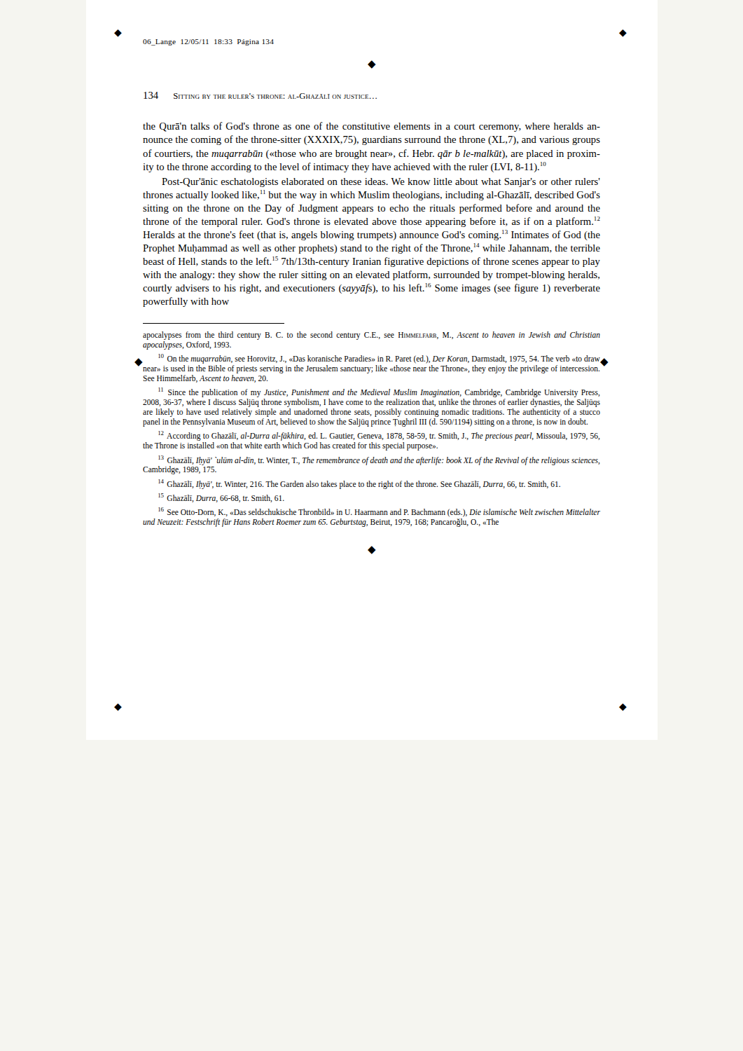◆ ◆ ◆ ◆
06_Lange 12/05/11 18:33 Página 134
◆
◆
◆
134 Sitting by the ruler's throne: al-Ghazālī on justice…
the Qurā'n talks of God's throne as one of the constitutive elements in a court ceremony, where heralds announce the coming of the throne-sitter (XXXIX,75), guardians surround the throne (XL,7), and various groups of courtiers, the muqarrabūn («those who are brought near», cf. Hebr. qār b le-malkūt), are placed in proximity to the throne according to the level of intimacy they have achieved with the ruler (LVI, 8-11).10
Post-Qur'ānic eschatologists elaborated on these ideas. We know little about what Sanjar's or other rulers' thrones actually looked like,11 but the way in which Muslim theologians, including al-Ghazālī, described God's sitting on the throne on the Day of Judgment appears to echo the rituals performed before and around the throne of the temporal ruler. God's throne is elevated above those appearing before it, as if on a platform.12 Heralds at the throne's feet (that is, angels blowing trumpets) announce God's coming.13 Intimates of God (the Prophet Muḥammad as well as other prophets) stand to the right of the Throne,14 while Jahannam, the terrible beast of Hell, stands to the left.15 7th/13th-century Iranian figurative depictions of throne scenes appear to play with the analogy: they show the ruler sitting on an elevated platform, surrounded by trompet-blowing heralds, courtly advisers to his right, and executioners (sayyāfs), to his left.16 Some images (see figure 1) reverberate powerfully with how
apocalypses from the third century B. C. to the second century C.E., see Himmelfarb, M., Ascent to heaven in Jewish and Christian apocalypses, Oxford, 1993.
10 On the muqarrabūn, see Horovitz, J., «Das koranische Paradies» in R. Paret (ed.), Der Koran, Darmstadt, 1975, 54. The verb «to draw near» is used in the Bible of priests serving in the Jerusalem sanctuary; like «those near the Throne», they enjoy the privilege of intercession. See Himmelfarb, Ascent to heaven, 20.
11 Since the publication of my Justice, Punishment and the Medieval Muslim Imagination, Cambridge, Cambridge University Press, 2008, 36-37, where I discuss Saljūq throne symbolism, I have come to the realization that, unlike the thrones of earlier dynasties, the Saljūqs are likely to have used relatively simple and unadorned throne seats, possibly continuing nomadic traditions. The authenticity of a stucco panel in the Pennsylvania Museum of Art, believed to show the Saljūq prince Ṭughril III (d. 590/1194) sitting on a throne, is now in doubt.
12 According to Ghazālī, al-Durra al-fākhira, ed. L. Gautier, Geneva, 1878, 58-59, tr. Smith, J., The precious pearl, Missoula, 1979, 56, the Throne is installed «on that white earth which God has created for this special purpose».
13 Ghazālī, Iḥyā' `ulūm al-dīn, tr. Winter, T., The remembrance of death and the afterlife: book XL of the Revival of the religious sciences, Cambridge, 1989, 175.
14 Ghazālī, Iḥyā', tr. Winter, 216. The Garden also takes place to the right of the throne. See Ghazālī, Durra, 66, tr. Smith, 61.
15 Ghazālī, Durra, 66-68, tr. Smith, 61.
16 See Otto-Dorn, K., «Das seldschukische Thronbild» in U. Haarmann and P. Bachmann (eds.), Die islamische Welt zwischen Mittelalter und Neuzeit: Festschrift für Hans Robert Roemer zum 65. Geburtstag, Beirut, 1979, 168; Pancaroğlu, O., «The
◆